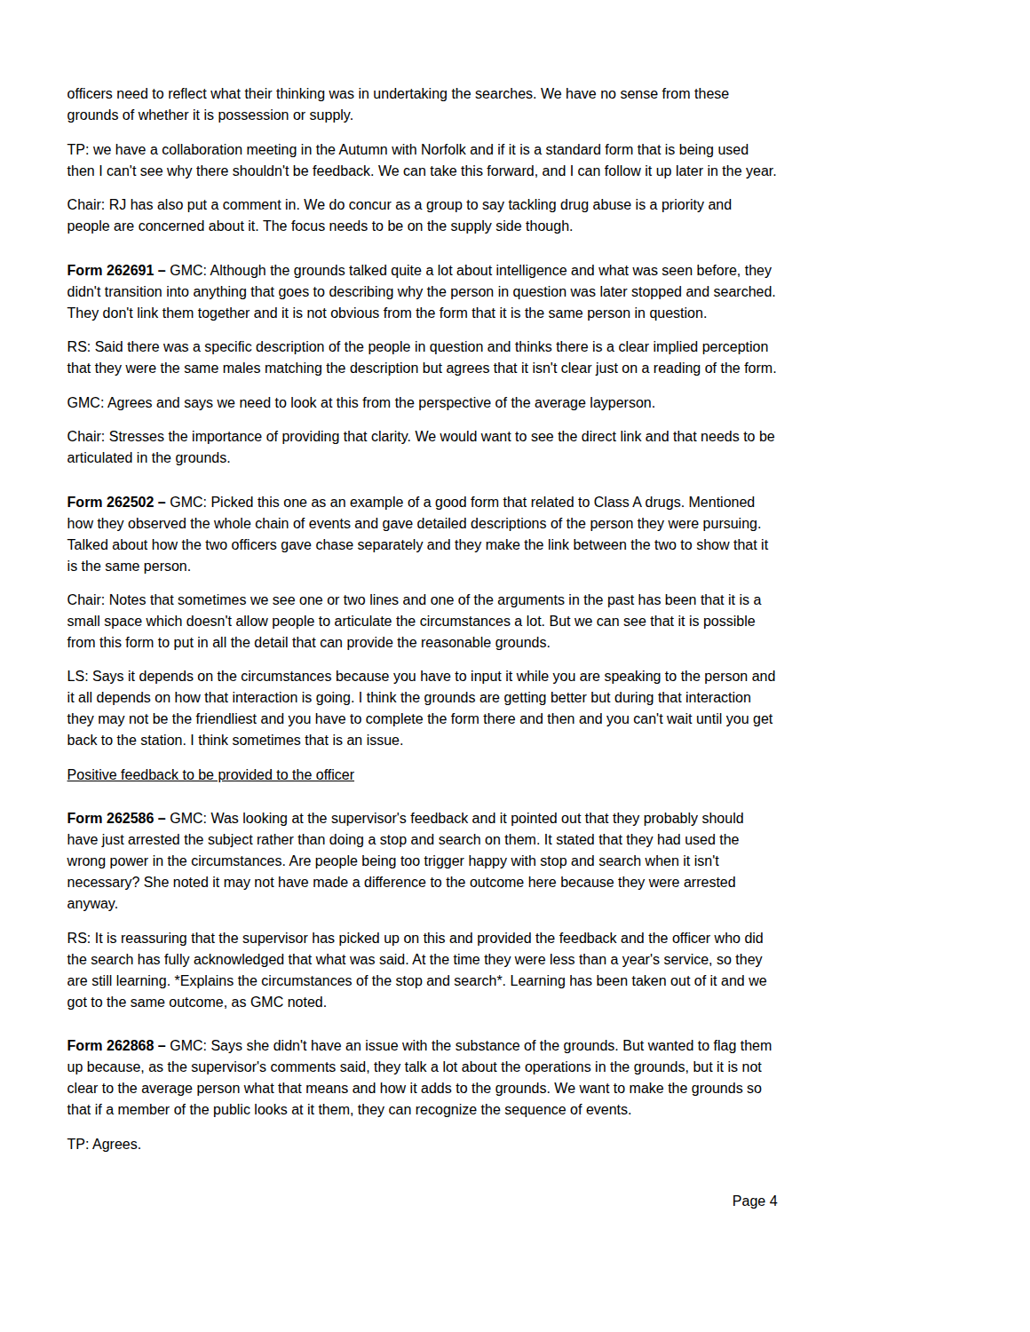officers need to reflect what their thinking was in undertaking the searches. We have no sense from these grounds of whether it is possession or supply.
TP: we have a collaboration meeting in the Autumn with Norfolk and if it is a standard form that is being used then I can't see why there shouldn't be feedback. We can take this forward, and I can follow it up later in the year.
Chair: RJ has also put a comment in. We do concur as a group to say tackling drug abuse is a priority and people are concerned about it. The focus needs to be on the supply side though.
Form 262691 – GMC: Although the grounds talked quite a lot about intelligence and what was seen before, they didn't transition into anything that goes to describing why the person in question was later stopped and searched. They don't link them together and it is not obvious from the form that it is the same person in question.
RS: Said there was a specific description of the people in question and thinks there is a clear implied perception that they were the same males matching the description but agrees that it isn't clear just on a reading of the form.
GMC: Agrees and says we need to look at this from the perspective of the average layperson.
Chair: Stresses the importance of providing that clarity. We would want to see the direct link and that needs to be articulated in the grounds.
Form 262502 – GMC: Picked this one as an example of a good form that related to Class A drugs. Mentioned how they observed the whole chain of events and gave detailed descriptions of the person they were pursuing. Talked about how the two officers gave chase separately and they make the link between the two to show that it is the same person.
Chair: Notes that sometimes we see one or two lines and one of the arguments in the past has been that it is a small space which doesn't allow people to articulate the circumstances a lot. But we can see that it is possible from this form to put in all the detail that can provide the reasonable grounds.
LS: Says it depends on the circumstances because you have to input it while you are speaking to the person and it all depends on how that interaction is going. I think the grounds are getting better but during that interaction they may not be the friendliest and you have to complete the form there and then and you can't wait until you get back to the station. I think sometimes that is an issue.
Positive feedback to be provided to the officer
Form 262586 – GMC: Was looking at the supervisor's feedback and it pointed out that they probably should have just arrested the subject rather than doing a stop and search on them. It stated that they had used the wrong power in the circumstances. Are people being too trigger happy with stop and search when it isn't necessary? She noted it may not have made a difference to the outcome here because they were arrested anyway.
RS: It is reassuring that the supervisor has picked up on this and provided the feedback and the officer who did the search has fully acknowledged that what was said. At the time they were less than a year's service, so they are still learning. *Explains the circumstances of the stop and search*. Learning has been taken out of it and we got to the same outcome, as GMC noted.
Form 262868 – GMC: Says she didn't have an issue with the substance of the grounds. But wanted to flag them up because, as the supervisor's comments said, they talk a lot about the operations in the grounds, but it is not clear to the average person what that means and how it adds to the grounds. We want to make the grounds so that if a member of the public looks at it them, they can recognize the sequence of events.
TP: Agrees.
Page 4